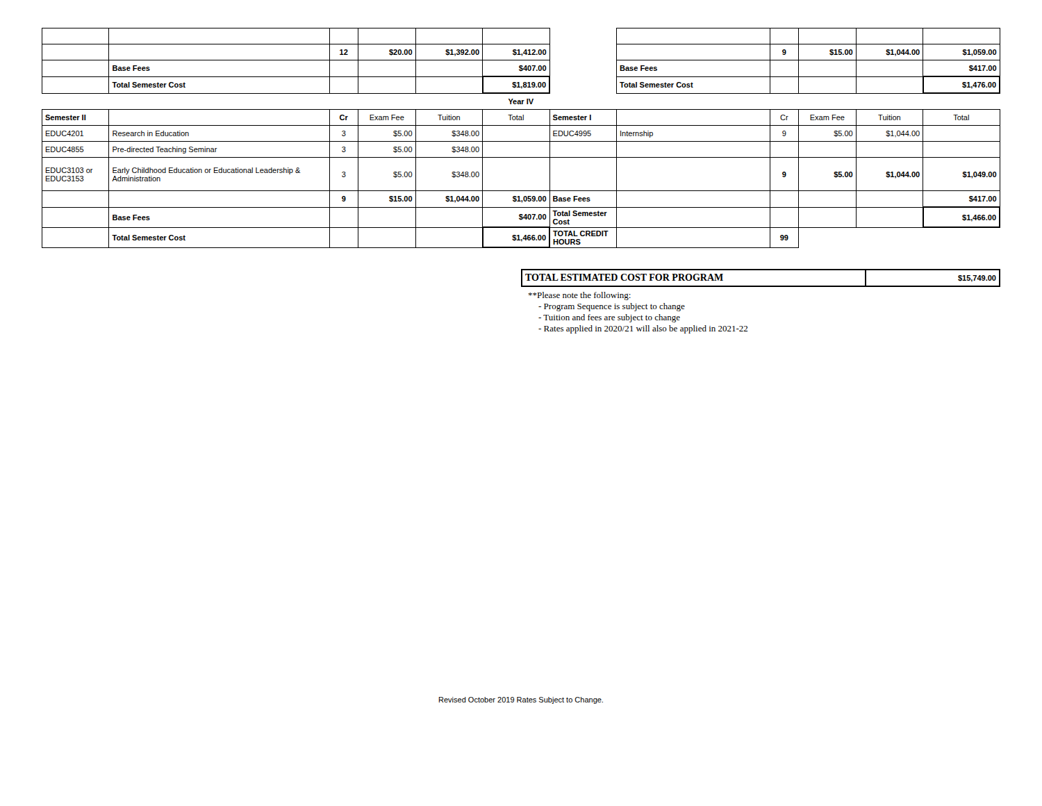| | | 12 | $20.00 | $1,392.00 | $1,412.00 | | | 9 | $15.00 | $1,044.00 | $1,059.00 |
| | Base Fees | | | | $407.00 | | Base Fees | | | | $417.00 |
| | Total Semester Cost | | | | $1,819.00 | | Total Semester Cost | | | | $1,476.00 |
| Year IV |
| Semester II | | Cr | Exam Fee | Tuition | Total | Semester I | | Cr | Exam Fee | Tuition | Total |
| EDUC4201 | Research in Education | 3 | $5.00 | $348.00 | | EDUC4995 | Internship | 9 | $5.00 | $1,044.00 | |
| EDUC4855 | Pre-directed Teaching Seminar | 3 | $5.00 | $348.00 | | | | | | | |
| EDUC3103 or EDUC3153 | Early Childhood Education or Educational Leadership & Administration | 3 | $5.00 | $348.00 | | | | 9 | $5.00 | $1,044.00 | $1,049.00 |
| | | 9 | $15.00 | $1,044.00 | $1,059.00 | Base Fees | | | | | $417.00 |
| | Base Fees | | | | $407.00 | Total Semester Cost | | | | | $1,466.00 |
| | Total Semester Cost | | | | $1,466.00 | TOTAL CREDIT HOURS | | 99 | | | |
| TOTAL ESTIMATED COST FOR PROGRAM | $15,749.00 |
**Please note the following:
- Program Sequence is subject to change
- Tuition and fees are subject to change
- Rates applied in 2020/21 will also be applied in 2021-22
Revised October 2019 Rates Subject to Change.